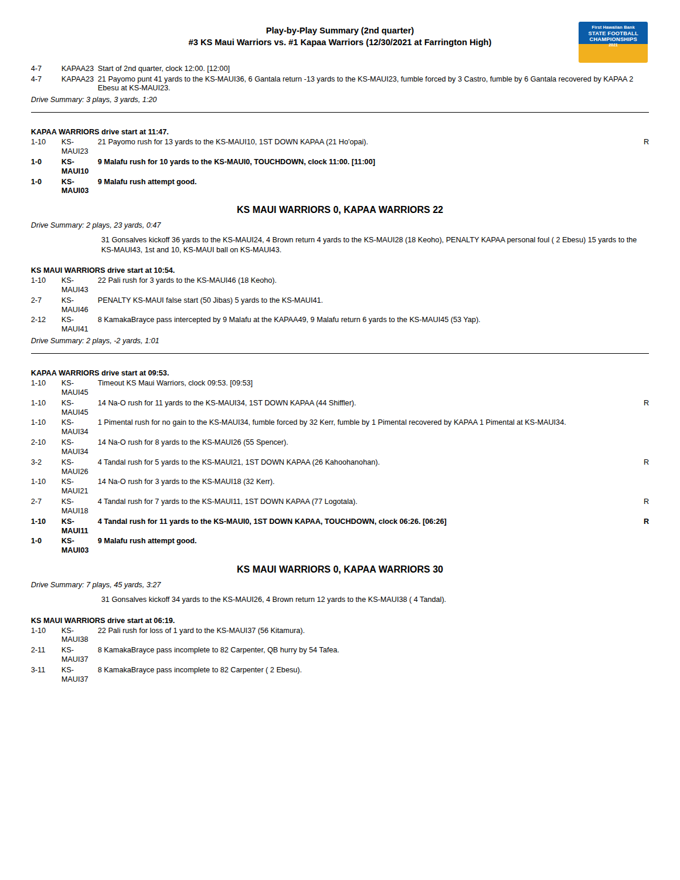First Hawaiian Bank STATE FOOTBALL
CHAMPIONSHIPS 2021
Play-by-Play Summary (2nd quarter)
#3 KS Maui Warriors vs. #1 Kapaa Warriors (12/30/2021 at Farrington High)
| 4-7 | KAPAA23 | Start of 2nd quarter, clock 12:00. [12:00] | |
| 4-7 | KAPAA23 | 21 Payomo punt 41 yards to the KS-MAUI36, 6 Gantala return -13 yards to the KS-MAUI23, fumble forced by 3 Castro, fumble by 6 Gantala recovered by KAPAA 2 Ebesu at KS-MAUI23. | |
Drive Summary: 3 plays, 3 yards, 1:20
KAPAA WARRIORS drive start at 11:47.
| 1-10 | KS-MAUI23 | 21 Payomo rush for 13 yards to the KS-MAUI10, 1ST DOWN KAPAA (21 Ho'opai). | R |
| 1-0 | KS-MAUI10 | 9 Malafu rush for 10 yards to the KS-MAUI0, TOUCHDOWN, clock 11:00. [11:00] | |
| 1-0 | KS-MAUI03 | 9 Malafu rush attempt good. | |
KS MAUI WARRIORS 0, KAPAA WARRIORS 22
Drive Summary: 2 plays, 23 yards, 0:47
31 Gonsalves kickoff 36 yards to the KS-MAUI24, 4 Brown return 4 yards to the KS-MAUI28 (18 Keoho), PENALTY KAPAA personal foul ( 2 Ebesu) 15 yards to the KS-MAUI43, 1st and 10, KS-MAUI ball on KS-MAUI43.
KS MAUI WARRIORS drive start at 10:54.
| 1-10 | KS-MAUI43 | 22 Pali rush for 3 yards to the KS-MAUI46 (18 Keoho). | |
| 2-7 | KS-MAUI46 | PENALTY KS-MAUI false start (50 Jibas) 5 yards to the KS-MAUI41. | |
| 2-12 | KS-MAUI41 | 8 KamakaBrayce pass intercepted by 9 Malafu at the KAPAA49, 9 Malafu return 6 yards to the KS-MAUI45 (53 Yap). | |
Drive Summary: 2 plays, -2 yards, 1:01
KAPAA WARRIORS drive start at 09:53.
| 1-10 | KS-MAUI45 | Timeout KS Maui Warriors, clock 09:53. [09:53] | |
| 1-10 | KS-MAUI45 | 14 Na-O rush for 11 yards to the KS-MAUI34, 1ST DOWN KAPAA (44 Shiffler). | R |
| 1-10 | KS-MAUI34 | 1 Pimental rush for no gain to the KS-MAUI34, fumble forced by 32 Kerr, fumble by 1 Pimental recovered by KAPAA 1 Pimental at KS-MAUI34. | |
| 2-10 | KS-MAUI34 | 14 Na-O rush for 8 yards to the KS-MAUI26 (55 Spencer). | |
| 3-2 | KS-MAUI26 | 4 Tandal rush for 5 yards to the KS-MAUI21, 1ST DOWN KAPAA (26 Kahoohanohan). | R |
| 1-10 | KS-MAUI21 | 14 Na-O rush for 3 yards to the KS-MAUI18 (32 Kerr). | |
| 2-7 | KS-MAUI18 | 4 Tandal rush for 7 yards to the KS-MAUI11, 1ST DOWN KAPAA (77 Logotala). | R |
| 1-10 | KS-MAUI11 | 4 Tandal rush for 11 yards to the KS-MAUI0, 1ST DOWN KAPAA, TOUCHDOWN, clock 06:26. [06:26] | R |
| 1-0 | KS-MAUI03 | 9 Malafu rush attempt good. | |
KS MAUI WARRIORS 0, KAPAA WARRIORS 30
Drive Summary: 7 plays, 45 yards, 3:27
31 Gonsalves kickoff 34 yards to the KS-MAUI26, 4 Brown return 12 yards to the KS-MAUI38 ( 4 Tandal).
KS MAUI WARRIORS drive start at 06:19.
| 1-10 | KS-MAUI38 | 22 Pali rush for loss of 1 yard to the KS-MAUI37 (56 Kitamura). | |
| 2-11 | KS-MAUI37 | 8 KamakaBrayce pass incomplete to 82 Carpenter, QB hurry by 54 Tafea. | |
| 3-11 | KS-MAUI37 | 8 KamakaBrayce pass incomplete to 82 Carpenter ( 2 Ebesu). | |